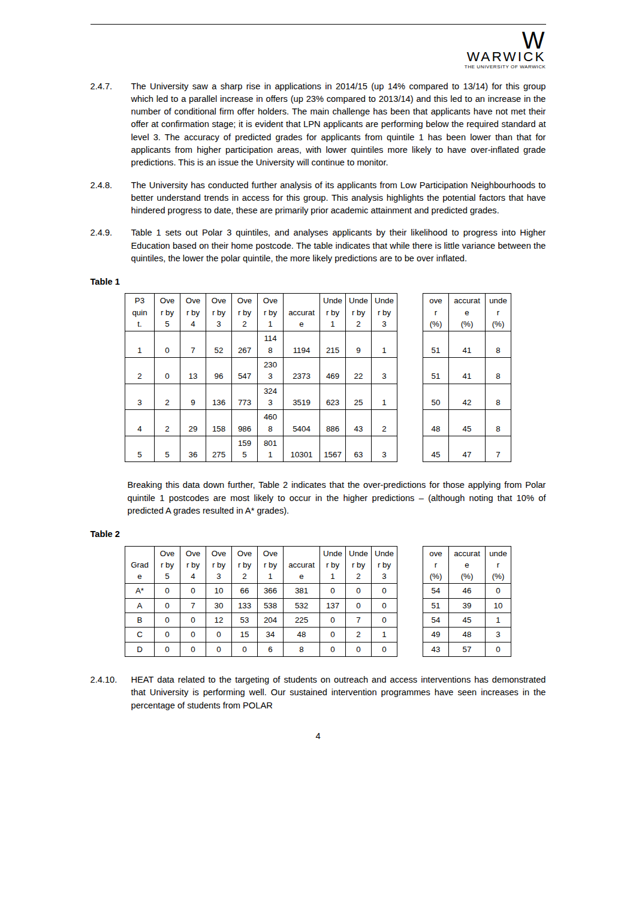W
WARWICK
THE UNIVERSITY OF WARWICK
2.4.7.
The University saw a sharp rise in applications in 2014/15 (up 14% compared to 13/14) for this group which led to a parallel increase in offers (up 23% compared to 2013/14) and this led to an increase in the number of conditional firm offer holders. The main challenge has been that applicants have not met their offer at confirmation stage; it is evident that LPN applicants are performing below the required standard at level 3. The accuracy of predicted grades for applicants from quintile 1 has been lower than that for applicants from higher participation areas, with lower quintiles more likely to have over-inflated grade predictions. This is an issue the University will continue to monitor.
2.4.8.
The University has conducted further analysis of its applicants from Low Participation Neighbourhoods to better understand trends in access for this group. This analysis highlights the potential factors that have hindered progress to date, these are primarily prior academic attainment and predicted grades.
2.4.9.
Table 1 sets out Polar 3 quintiles, and analyses applicants by their likelihood to progress into Higher Education based on their home postcode. The table indicates that while there is little variance between the quintiles, the lower the polar quintile, the more likely predictions are to be over inflated.
Table 1
| P3 quin t. | Ove r by 5 | Ove r by 4 | Ove r by 3 | Ove r by 2 | Ove r by 1 | accurat e | Unde r by 1 | Unde r by 2 | Unde r by 3 | | ove r (%) | accurat e (%) | unde r (%) |
| --- | --- | --- | --- | --- | --- | --- | --- | --- | --- | --- | --- | --- | --- |
| 1 | 0 | 7 | 52 | 267 | 114 8 | 1194 | 215 | 9 | 1 | | 51 | 41 | 8 |
| 2 | 0 | 13 | 96 | 547 | 230 3 | 2373 | 469 | 22 | 3 | | 51 | 41 | 8 |
| 3 | 2 | 9 | 136 | 773 | 324 3 | 3519 | 623 | 25 | 1 | | 50 | 42 | 8 |
| 4 | 2 | 29 | 158 | 986 | 460 8 | 5404 | 886 | 43 | 2 | | 48 | 45 | 8 |
| 5 | 5 | 36 | 275 | 159 5 | 801 1 | 10301 | 1567 | 63 | 3 | | 45 | 47 | 7 |
Breaking this data down further, Table 2 indicates that the over-predictions for those applying from Polar quintile 1 postcodes are most likely to occur in the higher predictions – (although noting that 10% of predicted A grades resulted in A* grades).
Table 2
| Grad e | Ove r by 5 | Ove r by 4 | Ove r by 3 | Ove r by 2 | Ove r by 1 | accurat e | Unde r by 1 | Unde r by 2 | Unde r by 3 | | ove r (%) | accurat e (%) | unde r (%) |
| --- | --- | --- | --- | --- | --- | --- | --- | --- | --- | --- | --- | --- | --- |
| A* | 0 | 0 | 10 | 66 | 366 | 381 | 0 | 0 | 0 | | 54 | 46 | 0 |
| A | 0 | 7 | 30 | 133 | 538 | 532 | 137 | 0 | 0 | | 51 | 39 | 10 |
| B | 0 | 0 | 12 | 53 | 204 | 225 | 0 | 7 | 0 | | 54 | 45 | 1 |
| C | 0 | 0 | 0 | 15 | 34 | 48 | 0 | 2 | 1 | | 49 | 48 | 3 |
| D | 0 | 0 | 0 | 0 | 6 | 8 | 0 | 0 | 0 | | 43 | 57 | 0 |
2.4.10.
HEAT data related to the targeting of students on outreach and access interventions has demonstrated that University is performing well. Our sustained intervention programmes have seen increases in the percentage of students from POLAR
4